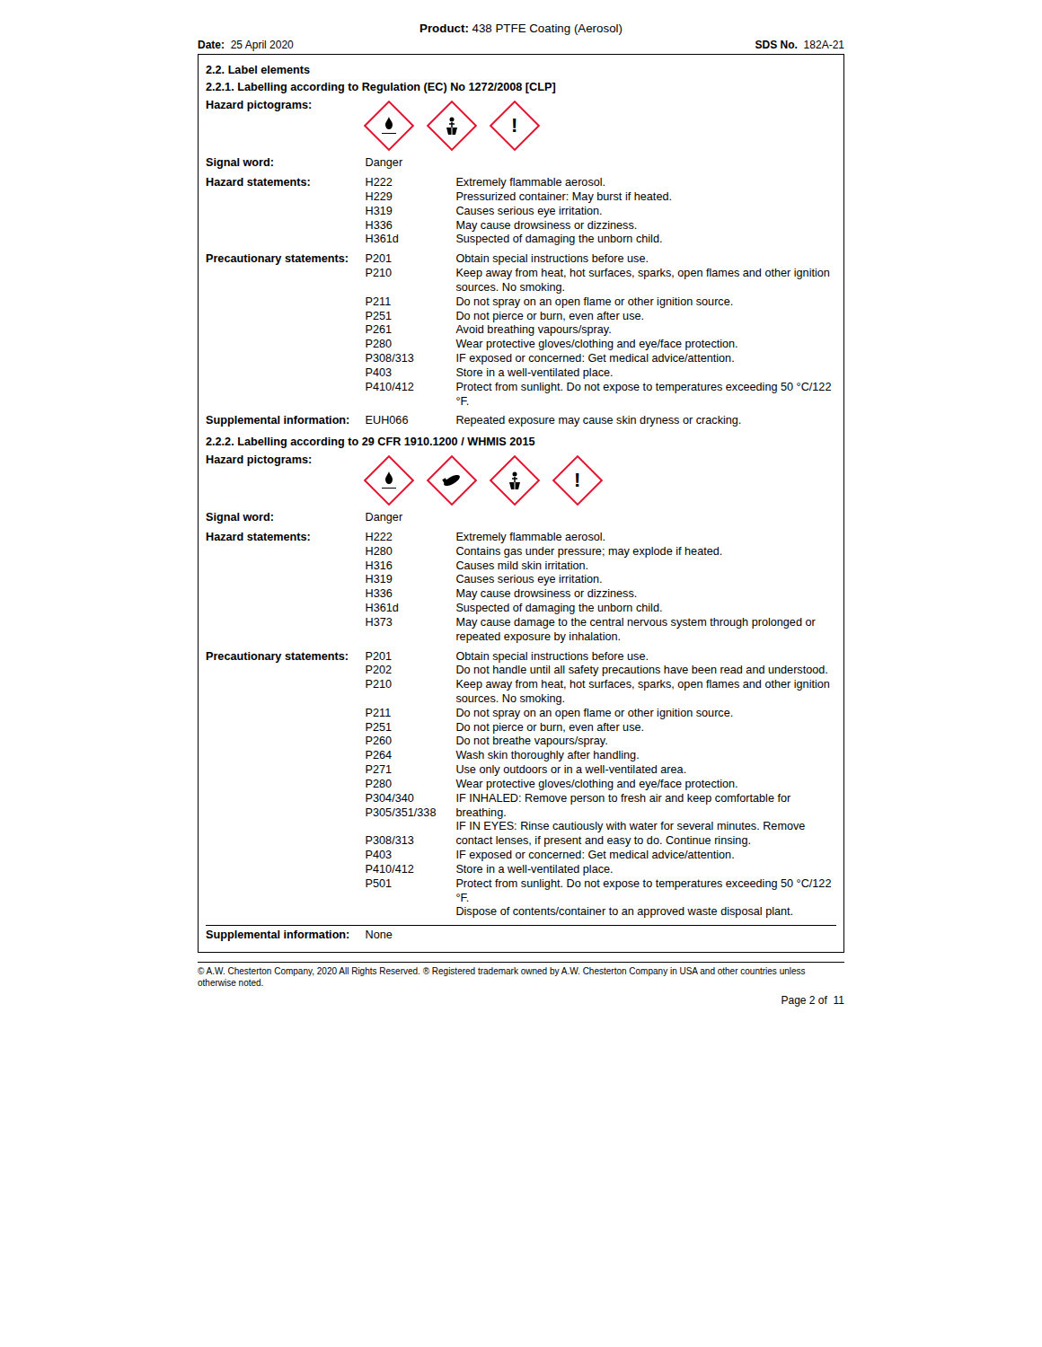Product: 438 PTFE Coating (Aerosol)
Date: 25 April 2020
SDS No. 182A-21
2.2. Label elements
2.2.1. Labelling according to Regulation (EC) No 1272/2008 [CLP]
| Hazard pictograms: | ! |
| Signal word: | Danger | |
| Hazard statements: | H222 H229 H319 H336 H361d | Extremely flammable aerosol. Pressurized container: May burst if heated. Causes serious eye irritation. May cause drowsiness or dizziness. Suspected of damaging the unborn child. |
| Precautionary statements: | P201 P210 P211 P251 P261 P280 P308/313 P403 P410/412 | Obtain special instructions before use. Keep away from heat, hot surfaces, sparks, open flames and other ignition sources. No smoking. Do not spray on an open flame or other ignition source. Do not pierce or burn, even after use. Avoid breathing vapours/spray. Wear protective gloves/clothing and eye/face protection. IF exposed or concerned: Get medical advice/attention. Store in a well-ventilated place. Protect from sunlight. Do not expose to temperatures exceeding 50 °C/122 °F. |
| Supplemental information: | EUH066 | Repeated exposure may cause skin dryness or cracking. |
2.2.2. Labelling according to 29 CFR 1910.1200 / WHMIS 2015
| Hazard pictograms: | ! |
| Signal word: | Danger | |
| Hazard statements: | H222 H280 H316 H319 H336 H361d H373 | Extremely flammable aerosol. Contains gas under pressure; may explode if heated. Causes mild skin irritation. Causes serious eye irritation. May cause drowsiness or dizziness. Suspected of damaging the unborn child. May cause damage to the central nervous system through prolonged or repeated exposure by inhalation. |
| Precautionary statements: | P201 P202 P210 P211 P251 P260 P264 P271 P280 P304/340 P305/351/338 P308/313 P403 P410/412 P501 | Obtain special instructions before use. Do not handle until all safety precautions have been read and understood. Keep away from heat, hot surfaces, sparks, open flames and other ignition sources. No smoking. Do not spray on an open flame or other ignition source. Do not pierce or burn, even after use. Do not breathe vapours/spray. Wash skin thoroughly after handling. Use only outdoors or in a well-ventilated area. Wear protective gloves/clothing and eye/face protection. IF INHALED: Remove person to fresh air and keep comfortable for breathing. IF IN EYES: Rinse cautiously with water for several minutes. Remove contact lenses, if present and easy to do. Continue rinsing. IF exposed or concerned: Get medical advice/attention. Store in a well-ventilated place. Protect from sunlight. Do not expose to temperatures exceeding 50 °C/122 °F. Dispose of contents/container to an approved waste disposal plant. |
| Supplemental information: | None | |
© A.W. Chesterton Company, 2020 All Rights Reserved. ® Registered trademark owned by A.W. Chesterton Company in USA and other countries unless otherwise noted.
Page 2 of 11